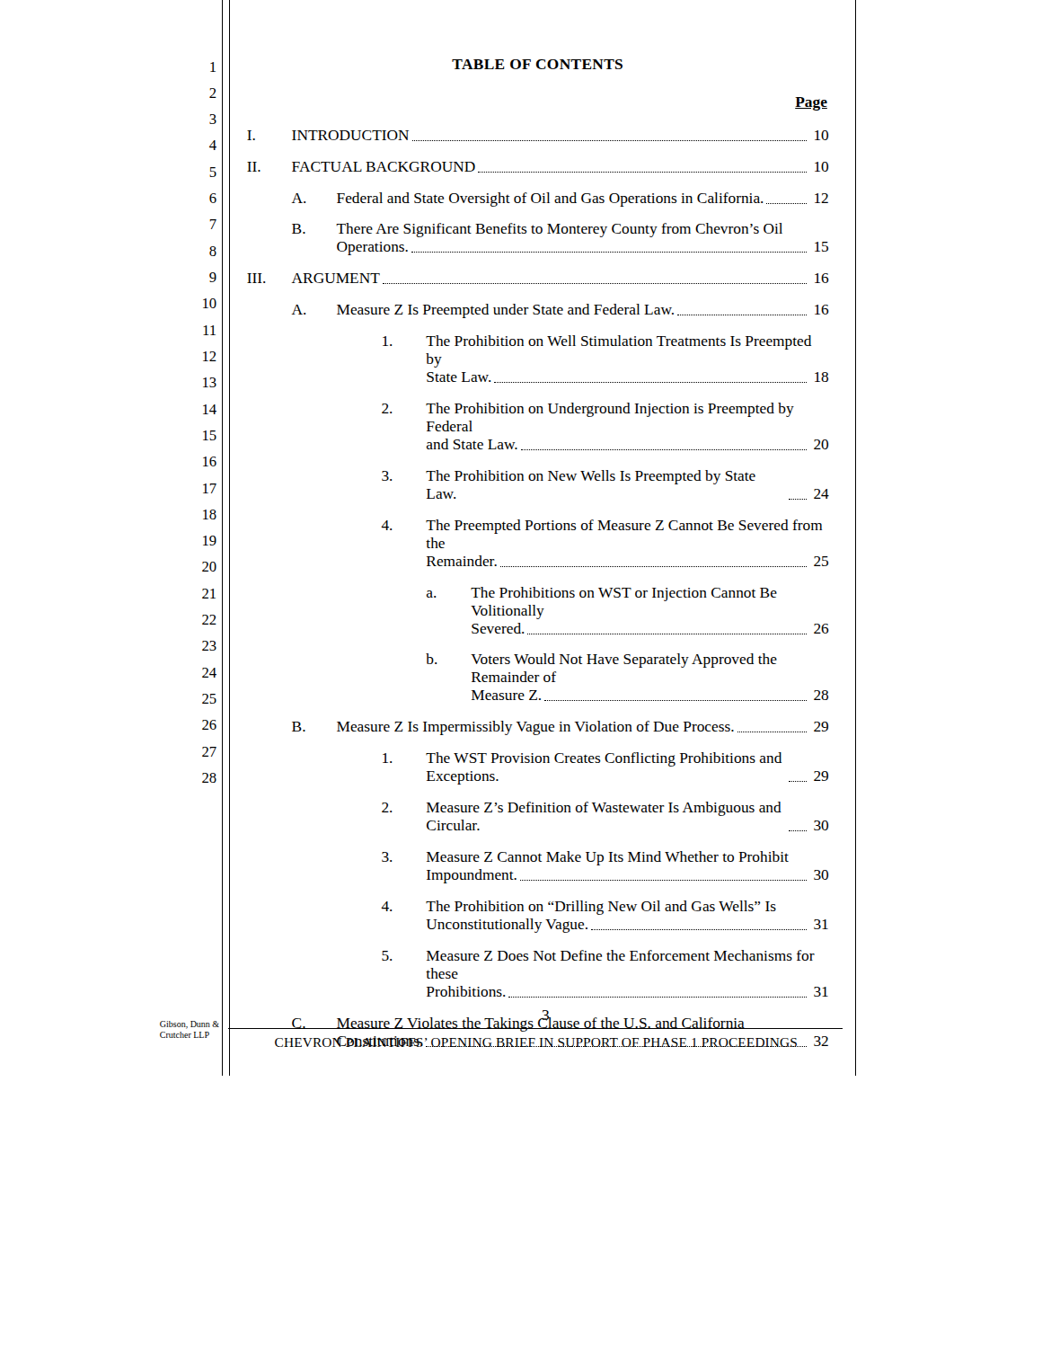1
2
3
4
5
6
7
8
9
10
11
12
13
14
15
16
17
18
19
20
21
22
23
24
25
26
27
28
TABLE OF CONTENTS
Page
| I. | INTRODUCTION 10 |
| II. | FACTUAL BACKGROUND 10 |
| | / A. / Federal and State Oversight of Oil and Gas Operations in California. 12 / |
| | / B. / There Are Significant Benefits to Monterey County from Chevron’s Oil Operations. 15 / |
| III. | ARGUMENT 16 |
| | / A. / Measure Z Is Preempted under State and Federal Law. 16 / |
| | / 1. / The Prohibition on Well Stimulation Treatments Is Preempted by State Law. 18 / |
| | / 2. / The Prohibition on Underground Injection is Preempted by Federal and State Law. 20 / |
| | / 3. / The Prohibition on New Wells Is Preempted by State Law. 24 / |
| | / 4. / The Preempted Portions of Measure Z Cannot Be Severed from the Remainder. 25 / |
| | / a. / The Prohibitions on WST or Injection Cannot Be Volitionally Severed. 26 / |
| | / b. / Voters Would Not Have Separately Approved the Remainder of Measure Z. 28 / |
| | / B. / Measure Z Is Impermissibly Vague in Violation of Due Process. 29 / |
| | / 1. / The WST Provision Creates Conflicting Prohibitions and Exceptions. 29 / |
| | / 2. / Measure Z’s Definition of Wastewater Is Ambiguous and Circular. 30 / |
| | / 3. / Measure Z Cannot Make Up Its Mind Whether to Prohibit Impoundment. 30 / |
| | / 4. / The Prohibition on “Drilling New Oil and Gas Wells” Is Unconstitutionally Vague. 31 / |
| | / 5. / Measure Z Does Not Define the Enforcement Mechanisms for these Prohibitions. 31 / |
| | / C. / Measure Z Violates the Takings Clause of the U.S. and California Constitutions. 32 / |
Gibson, Dunn &
Crutcher LLP
3
CHEVRON PLAINTIFFS’ OPENING BRIEF IN SUPPORT OF PHASE 1 PROCEEDINGS